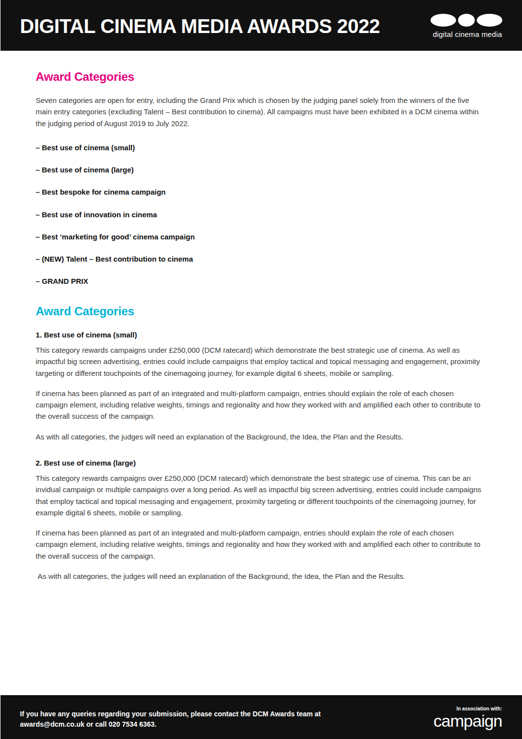Digital Cinema Media Awards 2022
digital cinema media
Award Categories
Seven categories are open for entry, including the Grand Prix which is chosen by the judging panel solely from the winners of the five main entry categories (excluding Talent – Best contribution to cinema). All campaigns must have been exhibited in a DCM cinema within the judging period of August 2019 to July 2022.
– Best use of cinema (small)
– Best use of cinema (large)
– Best bespoke for cinema campaign
– Best use of innovation in cinema
– Best ‘marketing for good’ cinema campaign
– (NEW) Talent – Best contribution to cinema
– GRAND PRIX
Award Categories
1. Best use of cinema (small)
This category rewards campaigns under £250,000 (DCM ratecard) which demonstrate the best strategic use of cinema. As well as impactful big screen advertising, entries could include campaigns that employ tactical and topical messaging and engagement, proximity targeting or different touchpoints of the cinemagoing journey, for example digital 6 sheets, mobile or sampling.
If cinema has been planned as part of an integrated and multi-platform campaign, entries should explain the role of each chosen campaign element, including relative weights, timings and regionality and how they worked with and amplified each other to contribute to the overall success of the campaign.
As with all categories, the judges will need an explanation of the Background, the Idea, the Plan and the Results.
2. Best use of cinema (large)
This category rewards campaigns over £250,000 (DCM ratecard) which demonstrate the best strategic use of cinema. This can be an invidual campaign or multiple campaigns over a long period. As well as impactful big screen advertising, entries could include campaigns that employ tactical and topical messaging and engagement, proximity targeting or different touchpoints of the cinemagoing journey, for example digital 6 sheets, mobile or sampling.
If cinema has been planned as part of an integrated and multi-platform campaign, entries should explain the role of each chosen campaign element, including relative weights, timings and regionality and how they worked with and amplified each other to contribute to the overall success of the campaign.
As with all categories, the judges will need an explanation of the Background, the Idea, the Plan and the Results.
If you have any queries regarding your submission, please contact the DCM Awards team at
awards@dcm.co.uk or call 020 7534 6363.
In association with: campaign